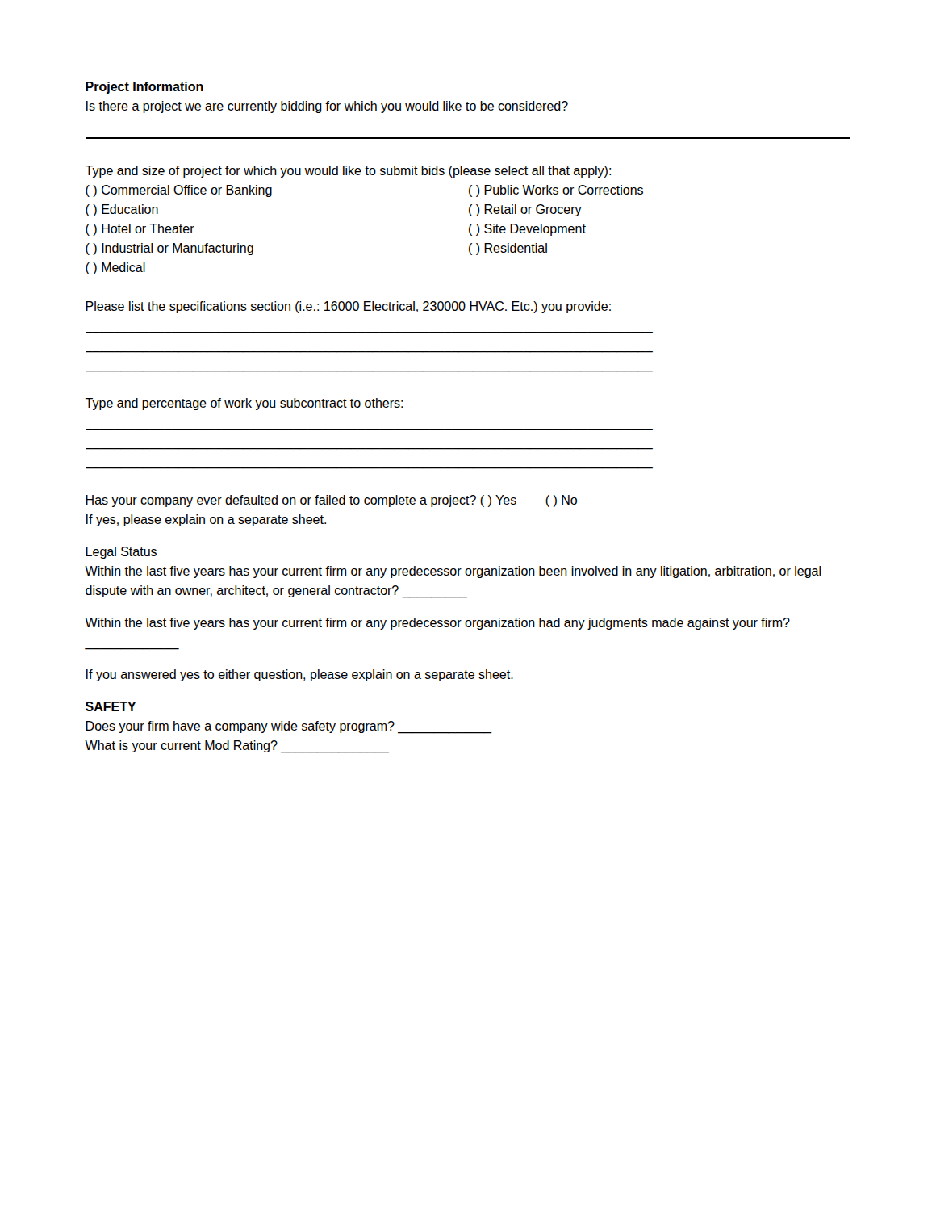Project Information
Is there a project we are currently bidding for which you would like to be considered?
Type and size of project for which you would like to submit bids (please select all that apply):
| ( ) Commercial Office or Banking | ( ) Public Works or Corrections |
| ( ) Education | ( ) Retail or Grocery |
| ( ) Hotel or Theater | ( ) Site Development |
| ( ) Industrial or Manufacturing | ( ) Residential |
| ( ) Medical | |
Please list the specifications section (i.e.: 16000 Electrical, 230000 HVAC. Etc.) you provide:
_______________________________________________________________________________ _______________________________________________________________________________ _______________________________________________________________________________
Type and percentage of work you subcontract to others:
_______________________________________________________________________________ _______________________________________________________________________________ _______________________________________________________________________________
Has your company ever defaulted on or failed to complete a project? ( ) Yes ( ) No
If yes, please explain on a separate sheet.
Legal Status
Within the last five years has your current firm or any predecessor organization been involved in any litigation, arbitration, or legal dispute with an owner, architect, or general contractor? _________
Within the last five years has your current firm or any predecessor organization had any judgments made against your firm? _____________
If you answered yes to either question, please explain on a separate sheet.
SAFETY
Does your firm have a company wide safety program? _____________
What is your current Mod Rating? _______________